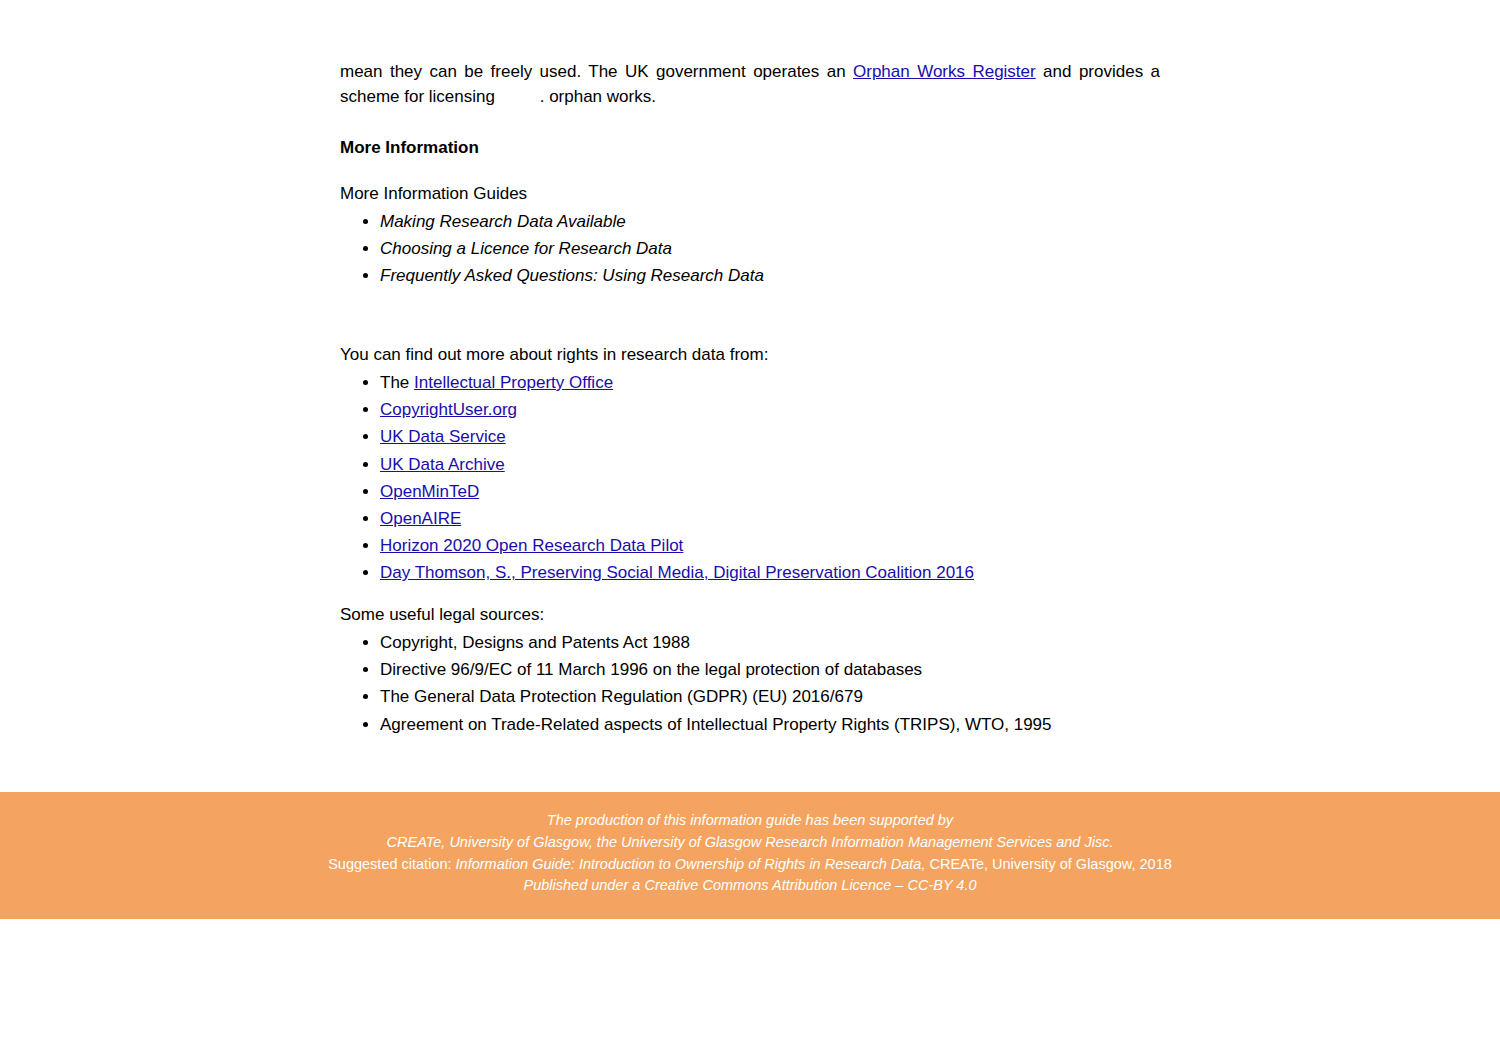mean they can be freely used. The UK government operates an Orphan Works Register and provides a scheme for licensing . orphan works.
More Information
More Information Guides
Making Research Data Available
Choosing a Licence for Research Data
Frequently Asked Questions: Using Research Data
You can find out more about rights in research data from:
The Intellectual Property Office
CopyrightUser.org
UK Data Service
UK Data Archive
OpenMinTeD
OpenAIRE
Horizon 2020 Open Research Data Pilot
Day Thomson, S., Preserving Social Media, Digital Preservation Coalition 2016
Some useful legal sources:
Copyright, Designs and Patents Act 1988
Directive 96/9/EC of 11 March 1996 on the legal protection of databases
The General Data Protection Regulation (GDPR) (EU) 2016/679
Agreement on Trade-Related aspects of Intellectual Property Rights (TRIPS), WTO, 1995
The production of this information guide has been supported by
CREATe, University of Glasgow, the University of Glasgow Research Information Management Services and Jisc.
Suggested citation: Information Guide: Introduction to Ownership of Rights in Research Data, CREATe, University of Glasgow, 2018
Published under a Creative Commons Attribution Licence – CC-BY 4.0